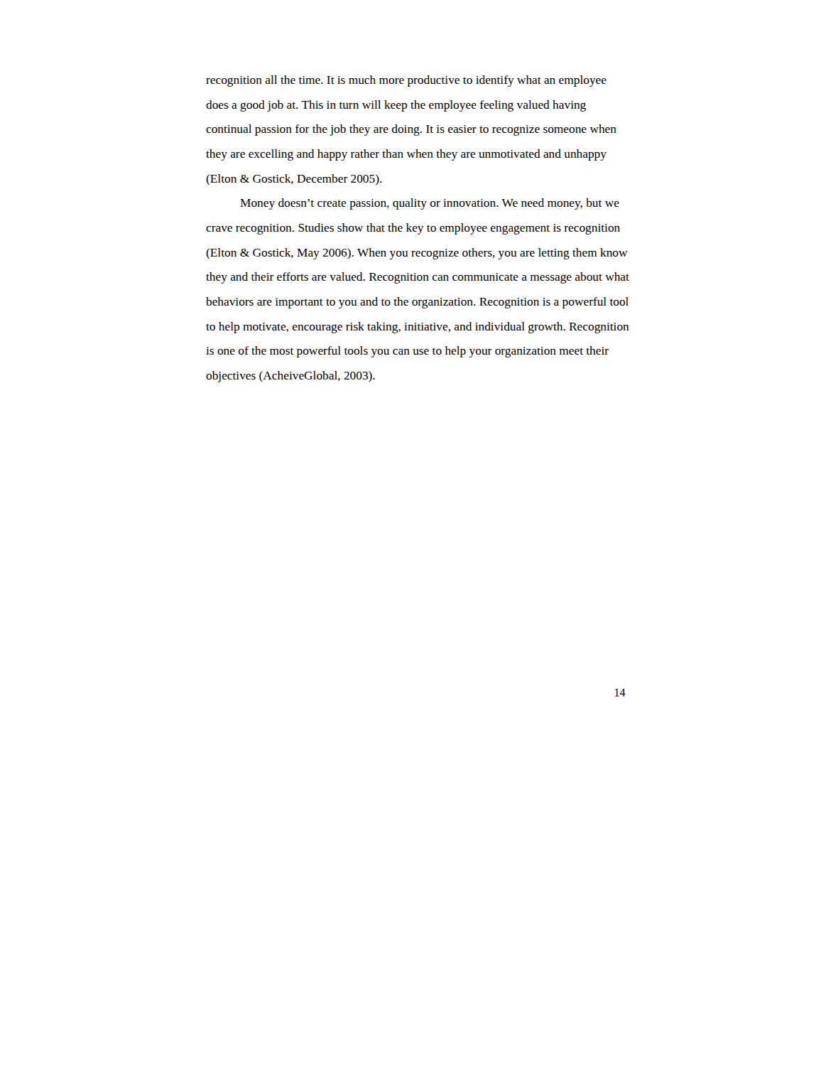recognition all the time. It is much more productive to identify what an employee does a good job at. This in turn will keep the employee feeling valued having continual passion for the job they are doing. It is easier to recognize someone when they are excelling and happy rather than when they are unmotivated and unhappy (Elton & Gostick, December 2005).
Money doesn’t create passion, quality or innovation. We need money, but we crave recognition. Studies show that the key to employee engagement is recognition (Elton & Gostick, May 2006). When you recognize others, you are letting them know they and their efforts are valued. Recognition can communicate a message about what behaviors are important to you and to the organization. Recognition is a powerful tool to help motivate, encourage risk taking, initiative, and individual growth. Recognition is one of the most powerful tools you can use to help your organization meet their objectives (AcheiveGlobal, 2003).
14